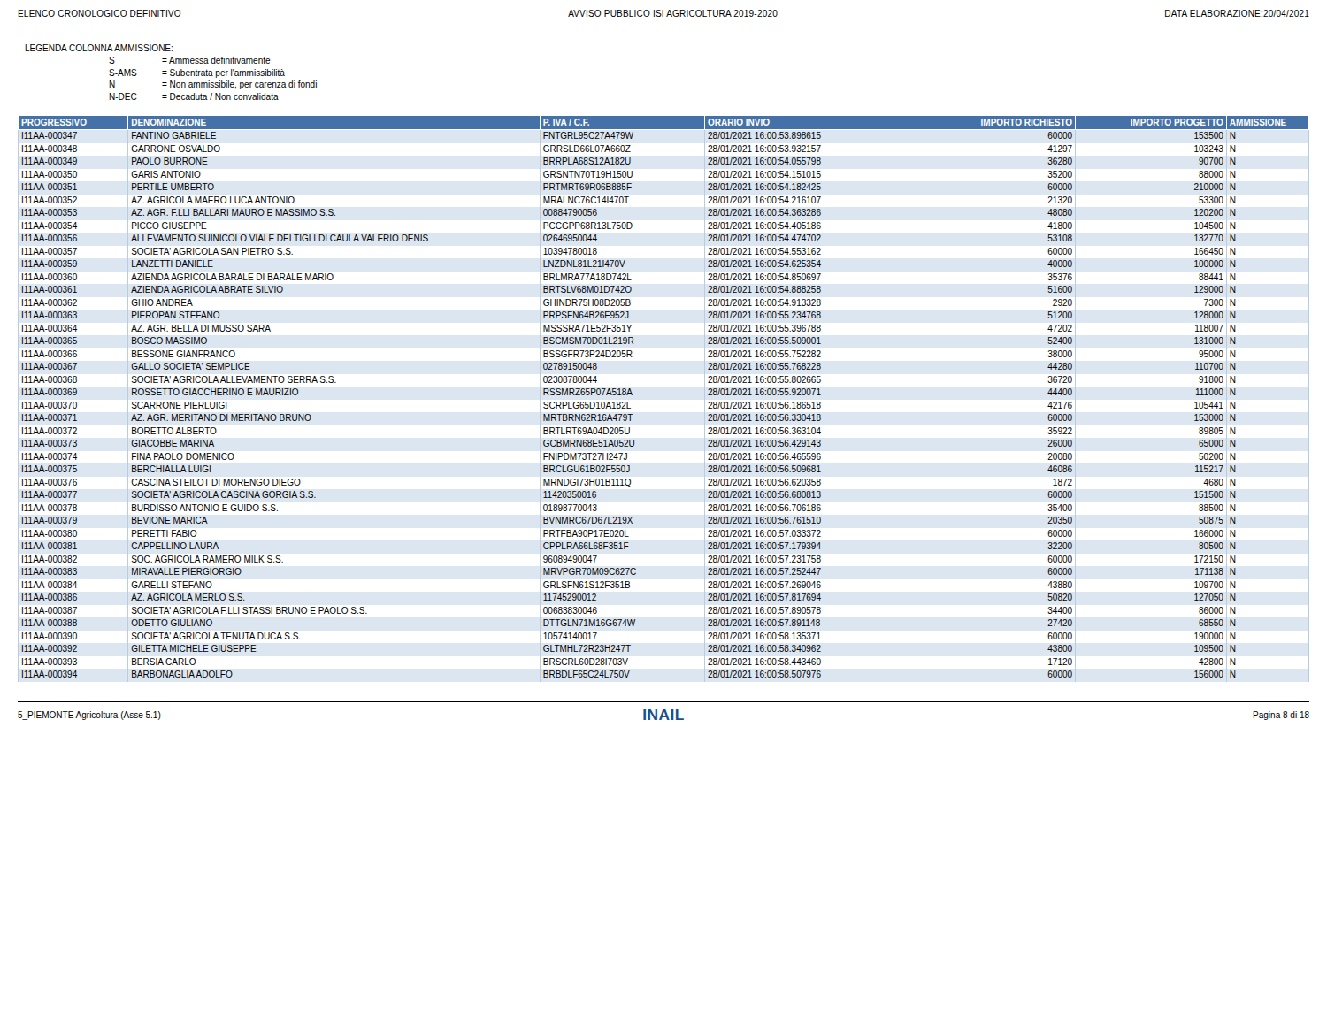ELENCO CRONOLOGICO DEFINITIVO
AVVISO PUBBLICO ISI AGRICOLTURA 2019-2020
DATA ELABORAZIONE:20/04/2021
LEGENDA COLONNA AMMISSIONE:
S= Ammessa definitivamente
S-AMS= Subentrata per l'ammissibilità
N= Non ammissibile, per carenza di fondi
N-DEC= Decaduta / Non convalidata
| PROGRESSIVO | DENOMINAZIONE | P. IVA / C.F. | ORARIO INVIO | IMPORTO RICHIESTO | IMPORTO PROGETTO | AMMISSIONE |
| --- | --- | --- | --- | --- | --- | --- |
| I11AA-000347 | FANTINO GABRIELE | FNTGRL95C27A479W | 28/01/2021 16:00:53.898615 | 60000 | 153500 | N |
| I11AA-000348 | GARRONE OSVALDO | GRRSLD66L07A660Z | 28/01/2021 16:00:53.932157 | 41297 | 103243 | N |
| I11AA-000349 | PAOLO BURRONE | BRRPLA68S12A182U | 28/01/2021 16:00:54.055798 | 36280 | 90700 | N |
| I11AA-000350 | GARIS ANTONIO | GRSNTN70T19H150U | 28/01/2021 16:00:54.151015 | 35200 | 88000 | N |
| I11AA-000351 | PERTILE UMBERTO | PRTMRT69R06B885F | 28/01/2021 16:00:54.182425 | 60000 | 210000 | N |
| I11AA-000352 | AZ. AGRICOLA MAERO LUCA ANTONIO | MRALNC76C14I470T | 28/01/2021 16:00:54.216107 | 21320 | 53300 | N |
| I11AA-000353 | AZ. AGR. F.LLI BALLARI MAURO E MASSIMO S.S. | 00884790056 | 28/01/2021 16:00:54.363286 | 48080 | 120200 | N |
| I11AA-000354 | PICCO GIUSEPPE | PCCGPP68R13L750D | 28/01/2021 16:00:54.405186 | 41800 | 104500 | N |
| I11AA-000356 | ALLEVAMENTO SUINICOLO VIALE DEI TIGLI DI CAULA VALERIO DENIS | 02646950044 | 28/01/2021 16:00:54.474702 | 53108 | 132770 | N |
| I11AA-000357 | SOCIETA' AGRICOLA SAN PIETRO S.S. | 10394780018 | 28/01/2021 16:00:54.553162 | 60000 | 166450 | N |
| I11AA-000359 | LANZETTI DANIELE | LNZDNL81L21I470V | 28/01/2021 16:00:54.625354 | 40000 | 100000 | N |
| I11AA-000360 | AZIENDA AGRICOLA BARALE DI BARALE MARIO | BRLMRA77A18D742L | 28/01/2021 16:00:54.850697 | 35376 | 88441 | N |
| I11AA-000361 | AZIENDA AGRICOLA ABRATE SILVIO | BRTSLV68M01D742O | 28/01/2021 16:00:54.888258 | 51600 | 129000 | N |
| I11AA-000362 | GHIO ANDREA | GHINDR75H08D205B | 28/01/2021 16:00:54.913328 | 2920 | 7300 | N |
| I11AA-000363 | PIEROPAN STEFANO | PRPSFN64B26F952J | 28/01/2021 16:00:55.234768 | 51200 | 128000 | N |
| I11AA-000364 | AZ. AGR. BELLA DI MUSSO SARA | MSSSRA71E52F351Y | 28/01/2021 16:00:55.396788 | 47202 | 118007 | N |
| I11AA-000365 | BOSCO MASSIMO | BSCMSM70D01L219R | 28/01/2021 16:00:55.509001 | 52400 | 131000 | N |
| I11AA-000366 | BESSONE GIANFRANCO | BSSGFR73P24D205R | 28/01/2021 16:00:55.752282 | 38000 | 95000 | N |
| I11AA-000367 | GALLO SOCIETA' SEMPLICE | 02789150048 | 28/01/2021 16:00:55.768228 | 44280 | 110700 | N |
| I11AA-000368 | SOCIETA' AGRICOLA ALLEVAMENTO SERRA S.S. | 02308780044 | 28/01/2021 16:00:55.802665 | 36720 | 91800 | N |
| I11AA-000369 | ROSSETTO GIACCHERINO E MAURIZIO | RSSMRZ65P07A518A | 28/01/2021 16:00:55.920071 | 44400 | 111000 | N |
| I11AA-000370 | SCARRONE PIERLUIGI | SCRPLG65D10A182L | 28/01/2021 16:00:56.186518 | 42176 | 105441 | N |
| I11AA-000371 | AZ. AGR. MERITANO DI MERITANO BRUNO | MRTBRN62R16A479T | 28/01/2021 16:00:56.330418 | 60000 | 153000 | N |
| I11AA-000372 | BORETTO ALBERTO | BRTLRT69A04D205U | 28/01/2021 16:00:56.363104 | 35922 | 89805 | N |
| I11AA-000373 | GIACOBBE MARINA | GCBMRN68E51A052U | 28/01/2021 16:00:56.429143 | 26000 | 65000 | N |
| I11AA-000374 | FINA PAOLO DOMENICO | FNIPDM73T27H247J | 28/01/2021 16:00:56.465596 | 20080 | 50200 | N |
| I11AA-000375 | BERCHIALLA LUIGI | BRCLGU61B02F550J | 28/01/2021 16:00:56.509681 | 46086 | 115217 | N |
| I11AA-000376 | CASCINA STEILOT DI MORENGO DIEGO | MRNDGI73H01B111Q | 28/01/2021 16:00:56.620358 | 1872 | 4680 | N |
| I11AA-000377 | SOCIETA' AGRICOLA CASCINA GORGIA S.S. | 11420350016 | 28/01/2021 16:00:56.680813 | 60000 | 151500 | N |
| I11AA-000378 | BURDISSO ANTONIO E GUIDO S.S. | 01898770043 | 28/01/2021 16:00:56.706186 | 35400 | 88500 | N |
| I11AA-000379 | BEVIONE MARICA | BVNMRC67D67L219X | 28/01/2021 16:00:56.761510 | 20350 | 50875 | N |
| I11AA-000380 | PERETTI FABIO | PRTFBA90P17E020L | 28/01/2021 16:00:57.033372 | 60000 | 166000 | N |
| I11AA-000381 | CAPPELLINO LAURA | CPPLRA66L68F351F | 28/01/2021 16:00:57.179394 | 32200 | 80500 | N |
| I11AA-000382 | SOC. AGRICOLA RAMERO MILK S.S. | 96089490047 | 28/01/2021 16:00:57.231758 | 60000 | 172150 | N |
| I11AA-000383 | MIRAVALLE PIERGIORGIO | MRVPGR70M09C627C | 28/01/2021 16:00:57.252447 | 60000 | 171138 | N |
| I11AA-000384 | GARELLI STEFANO | GRLSFN61S12F351B | 28/01/2021 16:00:57.269046 | 43880 | 109700 | N |
| I11AA-000386 | AZ. AGRICOLA MERLO S.S. | 11745290012 | 28/01/2021 16:00:57.817694 | 50820 | 127050 | N |
| I11AA-000387 | SOCIETA' AGRICOLA F.LLI STASSI BRUNO E PAOLO S.S. | 00683830046 | 28/01/2021 16:00:57.890578 | 34400 | 86000 | N |
| I11AA-000388 | ODETTO GIULIANO | DTTGLN71M16G674W | 28/01/2021 16:00:57.891148 | 27420 | 68550 | N |
| I11AA-000390 | SOCIETA' AGRICOLA TENUTA DUCA S.S. | 10574140017 | 28/01/2021 16:00:58.135371 | 60000 | 190000 | N |
| I11AA-000392 | GILETTA MICHELE GIUSEPPE | GLTMHL72R23H247T | 28/01/2021 16:00:58.340962 | 43800 | 109500 | N |
| I11AA-000393 | BERSIA CARLO | BRSCRL60D28I703V | 28/01/2021 16:00:58.443460 | 17120 | 42800 | N |
| I11AA-000394 | BARBONAGLIA ADOLFO | BRBDLF65C24L750V | 28/01/2021 16:00:58.507976 | 60000 | 156000 | N |
5_PIEMONTE Agricoltura (Asse 5.1)
INAIL
Pagina 8 di 18